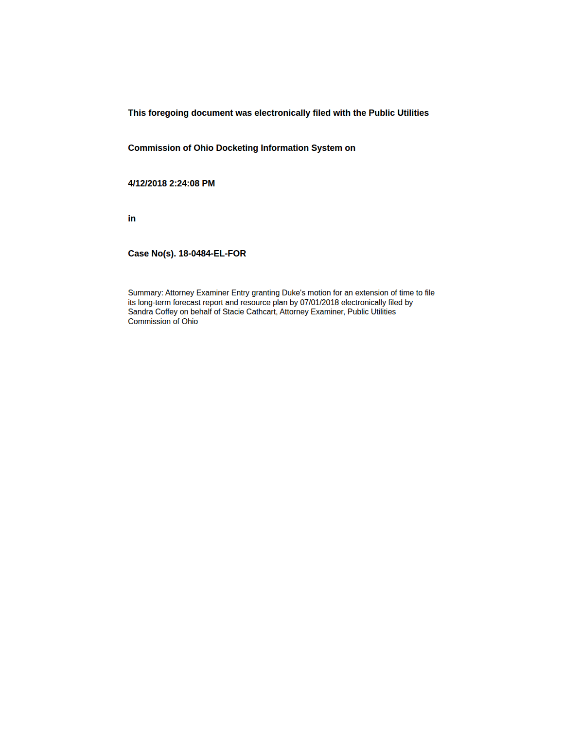This foregoing document was electronically filed with the Public Utilities
Commission of Ohio Docketing Information System on
4/12/2018 2:24:08 PM
in
Case No(s). 18-0484-EL-FOR
Summary: Attorney Examiner Entry granting Duke's motion for an extension of time to file its long-term forecast report and resource plan by 07/01/2018 electronically filed by Sandra Coffey on behalf of Stacie Cathcart, Attorney Examiner, Public Utilities Commission of Ohio